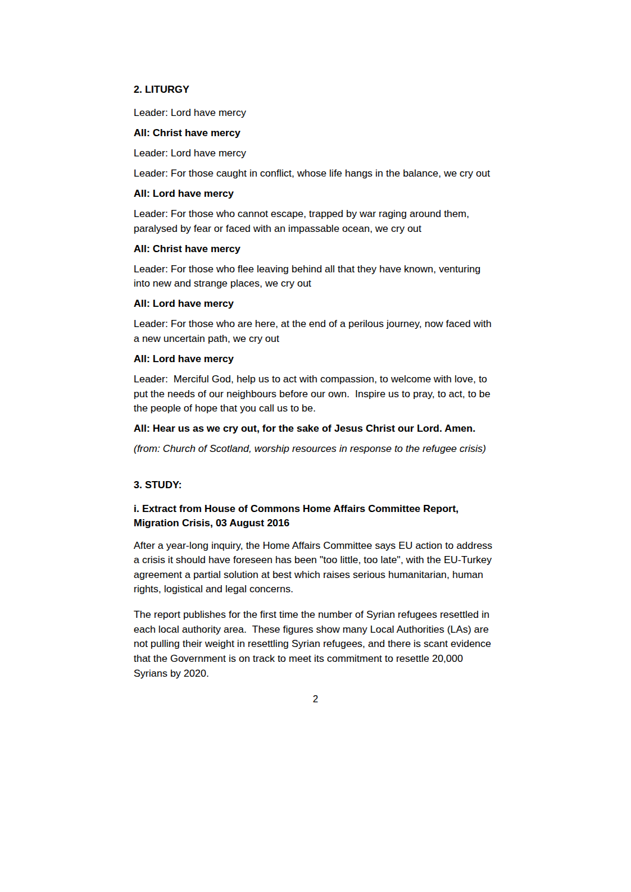2. LITURGY
Leader: Lord have mercy
All: Christ have mercy
Leader: Lord have mercy
Leader: For those caught in conflict, whose life hangs in the balance, we cry out
All: Lord have mercy
Leader: For those who cannot escape, trapped by war raging around them, paralysed by fear or faced with an impassable ocean, we cry out
All: Christ have mercy
Leader: For those who flee leaving behind all that they have known, venturing into new and strange places, we cry out
All: Lord have mercy
Leader: For those who are here, at the end of a perilous journey, now faced with a new uncertain path, we cry out
All: Lord have mercy
Leader: Merciful God, help us to act with compassion, to welcome with love, to put the needs of our neighbours before our own. Inspire us to pray, to act, to be the people of hope that you call us to be.
All: Hear us as we cry out, for the sake of Jesus Christ our Lord. Amen.
(from: Church of Scotland, worship resources in response to the refugee crisis)
3. STUDY:
i. Extract from House of Commons Home Affairs Committee Report, Migration Crisis, 03 August 2016
After a year-long inquiry, the Home Affairs Committee says EU action to address a crisis it should have foreseen has been "too little, too late", with the EU-Turkey agreement a partial solution at best which raises serious humanitarian, human rights, logistical and legal concerns.
The report publishes for the first time the number of Syrian refugees resettled in each local authority area. These figures show many Local Authorities (LAs) are not pulling their weight in resettling Syrian refugees, and there is scant evidence that the Government is on track to meet its commitment to resettle 20,000 Syrians by 2020.
2